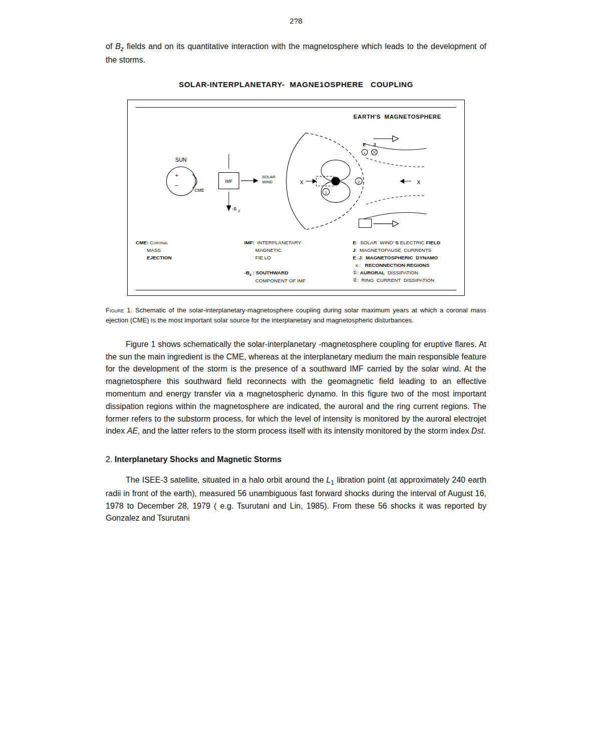2?8
of Bz fields and on its quantitative interaction with the magnetosphere which leads to the development of the storms.
SOLAR-INTERPLANETARY- MAGNE1OSPHERE COUPLING
EARTH'S MAGNETOSPHERE
SUN + – CME IMF SOLAR WIND -B Z X X 1 2 • E J
CME: Coronal
MASS
EJECTION
IMF: INTERPLANETARY
MAGNETIC
FIE LO
-Bz : SOUTHWARD
COMPONENT OF IMF
E: SOLAR WIND' S ELECTRIC FIELD
J: MAGNETOPAUSE CURRENTS
E .J: MAGNETOSPHERIC DYNAMO
x : RECONNECTION REGIONS
①: AURORAL DISSIPATION
②: RING CURRENT DISSIPATION
Figure 1. Schematic of the solar-interplanetary-magnetosphere coupling during solar maximum years at which a coronal mass ejection (CME) is the most important solar source for the interplanetary and magnetospheric disturbances.
Figure 1 shows schematically the solar-interplanetary -magnetosphere coupling for eruptive flares. At the sun the main ingredient is the CME, whereas at the interplanetary medium the main responsible feature for the development of the storm is the presence of a southward IMF carried by the solar wind. At the magnetosphere this southward field reconnects with the geomagnetic field leading to an effective momentum and energy transfer via a magnetospheric dynamo. In this figure two of the most important dissipation regions within the magnetosphere are indicated, the auroral and the ring current regions. The former refers to the substorm process, for which the level of intensity is monitored by the auroral electrojet index AE, and the latter refers to the storm process itself with its intensity monitored by the storm index Dst.
2. Interplanetary Shocks and Magnetic Storms
The ISEE-3 satellite, situated in a halo orbit around the L1 libration point (at approximately 240 earth radii in front of the earth), measured 56 unambiguous fast forward shocks during the interval of August 16, 1978 to December 28, 1979 ( e.g. Tsurutani and Lin, 1985). From these 56 shocks it was reported by Gonzalez and Tsurutani